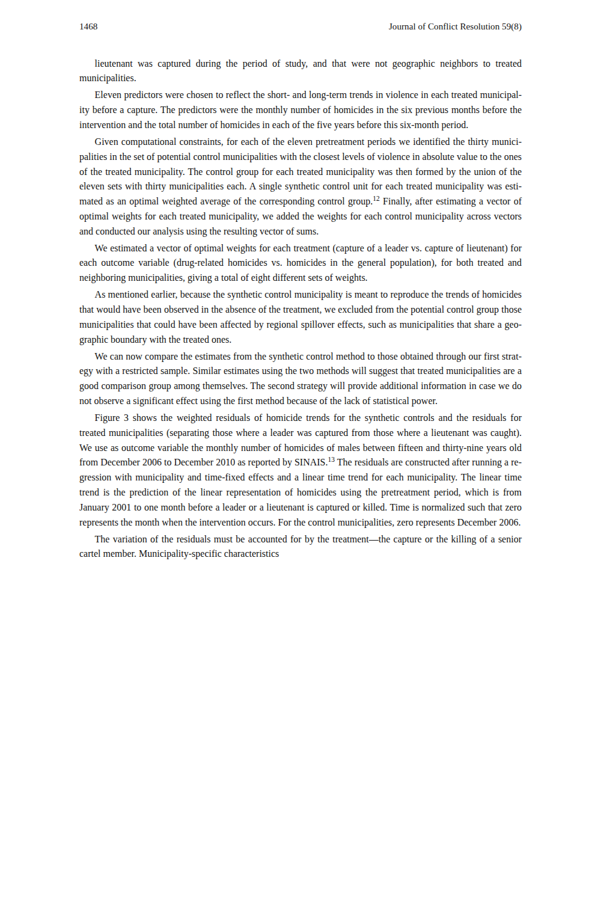1468 Journal of Conflict Resolution 59(8)
lieutenant was captured during the period of study, and that were not geographic neighbors to treated municipalities.
Eleven predictors were chosen to reflect the short- and long-term trends in violence in each treated municipality before a capture. The predictors were the monthly number of homicides in the six previous months before the intervention and the total number of homicides in each of the five years before this six-month period.
Given computational constraints, for each of the eleven pretreatment periods we identified the thirty municipalities in the set of potential control municipalities with the closest levels of violence in absolute value to the ones of the treated municipality. The control group for each treated municipality was then formed by the union of the eleven sets with thirty municipalities each. A single synthetic control unit for each treated municipality was estimated as an optimal weighted average of the corresponding control group.12 Finally, after estimating a vector of optimal weights for each treated municipality, we added the weights for each control municipality across vectors and conducted our analysis using the resulting vector of sums.
We estimated a vector of optimal weights for each treatment (capture of a leader vs. capture of lieutenant) for each outcome variable (drug-related homicides vs. homicides in the general population), for both treated and neighboring municipalities, giving a total of eight different sets of weights.
As mentioned earlier, because the synthetic control municipality is meant to reproduce the trends of homicides that would have been observed in the absence of the treatment, we excluded from the potential control group those municipalities that could have been affected by regional spillover effects, such as municipalities that share a geographic boundary with the treated ones.
We can now compare the estimates from the synthetic control method to those obtained through our first strategy with a restricted sample. Similar estimates using the two methods will suggest that treated municipalities are a good comparison group among themselves. The second strategy will provide additional information in case we do not observe a significant effect using the first method because of the lack of statistical power.
Figure 3 shows the weighted residuals of homicide trends for the synthetic controls and the residuals for treated municipalities (separating those where a leader was captured from those where a lieutenant was caught). We use as outcome variable the monthly number of homicides of males between fifteen and thirty-nine years old from December 2006 to December 2010 as reported by SINAIS.13 The residuals are constructed after running a regression with municipality and time-fixed effects and a linear time trend for each municipality. The linear time trend is the prediction of the linear representation of homicides using the pretreatment period, which is from January 2001 to one month before a leader or a lieutenant is captured or killed. Time is normalized such that zero represents the month when the intervention occurs. For the control municipalities, zero represents December 2006.
The variation of the residuals must be accounted for by the treatment—the capture or the killing of a senior cartel member. Municipality-specific characteristics